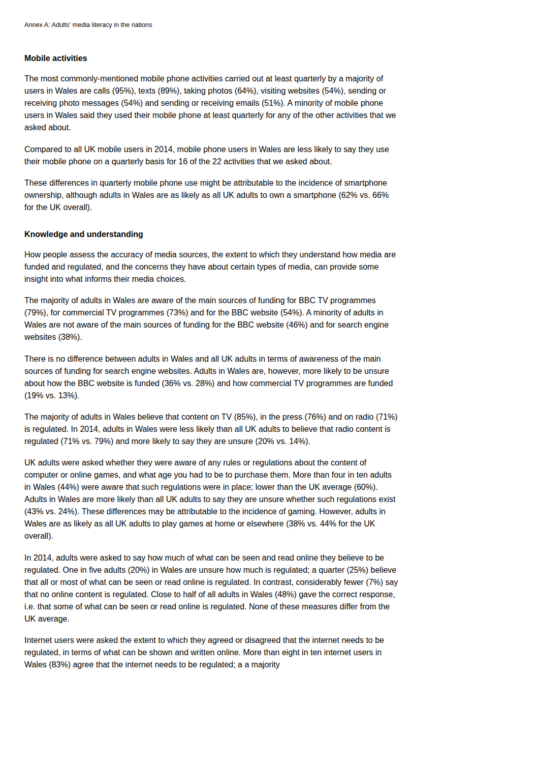Annex A: Adults' media literacy in the nations
Mobile activities
The most commonly-mentioned mobile phone activities carried out at least quarterly by a majority of users in Wales are calls (95%), texts (89%), taking photos (64%), visiting websites (54%), sending or receiving photo messages (54%) and sending or receiving emails (51%). A minority of mobile phone users in Wales said they used their mobile phone at least quarterly for any of the other activities that we asked about.
Compared to all UK mobile users in 2014, mobile phone users in Wales are less likely to say they use their mobile phone on a quarterly basis for 16 of the 22 activities that we asked about.
These differences in quarterly mobile phone use might be attributable to the incidence of smartphone ownership, although adults in Wales are as likely as all UK adults to own a smartphone (62% vs. 66% for the UK overall).
Knowledge and understanding
How people assess the accuracy of media sources, the extent to which they understand how media are funded and regulated, and the concerns they have about certain types of media, can provide some insight into what informs their media choices.
The majority of adults in Wales are aware of the main sources of funding for BBC TV programmes (79%), for commercial TV programmes (73%) and for the BBC website (54%). A minority of adults in Wales are not aware of the main sources of funding for the BBC website (46%) and for search engine websites (38%).
There is no difference between adults in Wales and all UK adults in terms of awareness of the main sources of funding for search engine websites. Adults in Wales are, however, more likely to be unsure about how the BBC website is funded (36% vs. 28%) and how commercial TV programmes are funded (19% vs. 13%).
The majority of adults in Wales believe that content on TV (85%), in the press (76%) and on radio (71%) is regulated. In 2014, adults in Wales were less likely than all UK adults to believe that radio content is regulated (71% vs. 79%) and more likely to say they are unsure (20% vs. 14%).
UK adults were asked whether they were aware of any rules or regulations about the content of computer or online games, and what age you had to be to purchase them. More than four in ten adults in Wales (44%) were aware that such regulations were in place; lower than the UK average (60%). Adults in Wales are more likely than all UK adults to say they are unsure whether such regulations exist (43% vs. 24%). These differences may be attributable to the incidence of gaming. However, adults in Wales are as likely as all UK adults to play games at home or elsewhere (38% vs. 44% for the UK overall).
In 2014, adults were asked to say how much of what can be seen and read online they believe to be regulated. One in five adults (20%) in Wales are unsure how much is regulated; a quarter (25%) believe that all or most of what can be seen or read online is regulated. In contrast, considerably fewer (7%) say that no online content is regulated. Close to half of all adults in Wales (48%) gave the correct response, i.e. that some of what can be seen or read online is regulated. None of these measures differ from the UK average.
Internet users were asked the extent to which they agreed or disagreed that the internet needs to be regulated, in terms of what can be shown and written online. More than eight in ten internet users in Wales (83%) agree that the internet needs to be regulated; a a majority